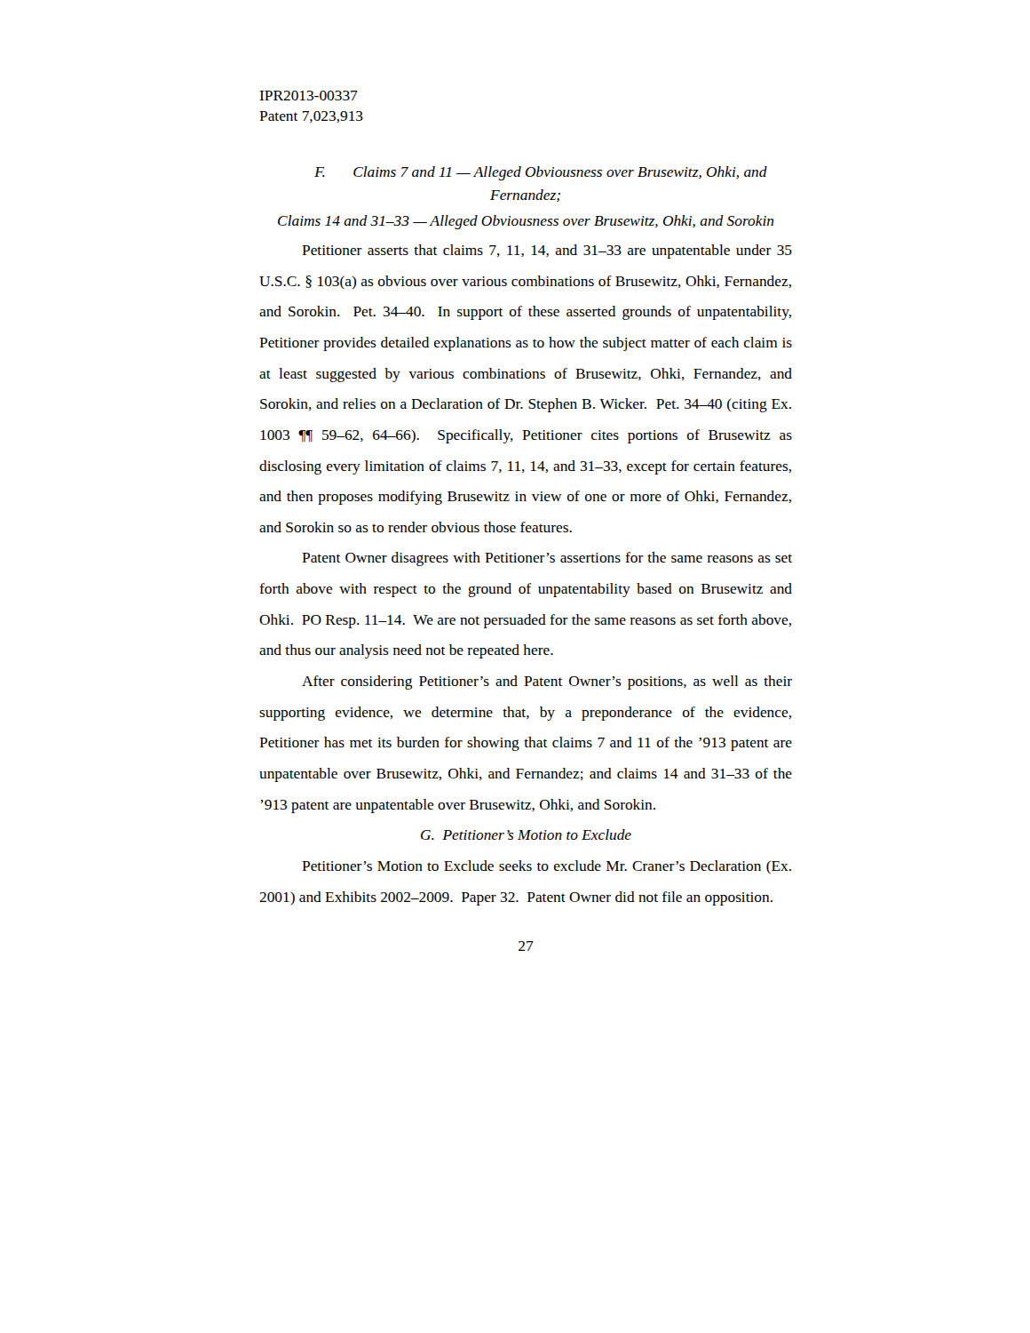IPR2013-00337
Patent 7,023,913
F. Claims 7 and 11 — Alleged Obviousness over Brusewitz, Ohki, and Fernandez;
Claims 14 and 31–33 — Alleged Obviousness over Brusewitz, Ohki, and Sorokin
Petitioner asserts that claims 7, 11, 14, and 31–33 are unpatentable under 35 U.S.C. § 103(a) as obvious over various combinations of Brusewitz, Ohki, Fernandez, and Sorokin. Pet. 34–40. In support of these asserted grounds of unpatentability, Petitioner provides detailed explanations as to how the subject matter of each claim is at least suggested by various combinations of Brusewitz, Ohki, Fernandez, and Sorokin, and relies on a Declaration of Dr. Stephen B. Wicker. Pet. 34–40 (citing Ex. 1003 ¶¶ 59–62, 64–66). Specifically, Petitioner cites portions of Brusewitz as disclosing every limitation of claims 7, 11, 14, and 31–33, except for certain features, and then proposes modifying Brusewitz in view of one or more of Ohki, Fernandez, and Sorokin so as to render obvious those features.
Patent Owner disagrees with Petitioner’s assertions for the same reasons as set forth above with respect to the ground of unpatentability based on Brusewitz and Ohki. PO Resp. 11–14. We are not persuaded for the same reasons as set forth above, and thus our analysis need not be repeated here.
After considering Petitioner’s and Patent Owner’s positions, as well as their supporting evidence, we determine that, by a preponderance of the evidence, Petitioner has met its burden for showing that claims 7 and 11 of the ’913 patent are unpatentable over Brusewitz, Ohki, and Fernandez; and claims 14 and 31–33 of the ’913 patent are unpatentable over Brusewitz, Ohki, and Sorokin.
G. Petitioner’s Motion to Exclude
Petitioner’s Motion to Exclude seeks to exclude Mr. Craner’s Declaration (Ex. 2001) and Exhibits 2002–2009. Paper 32. Patent Owner did not file an opposition.
27